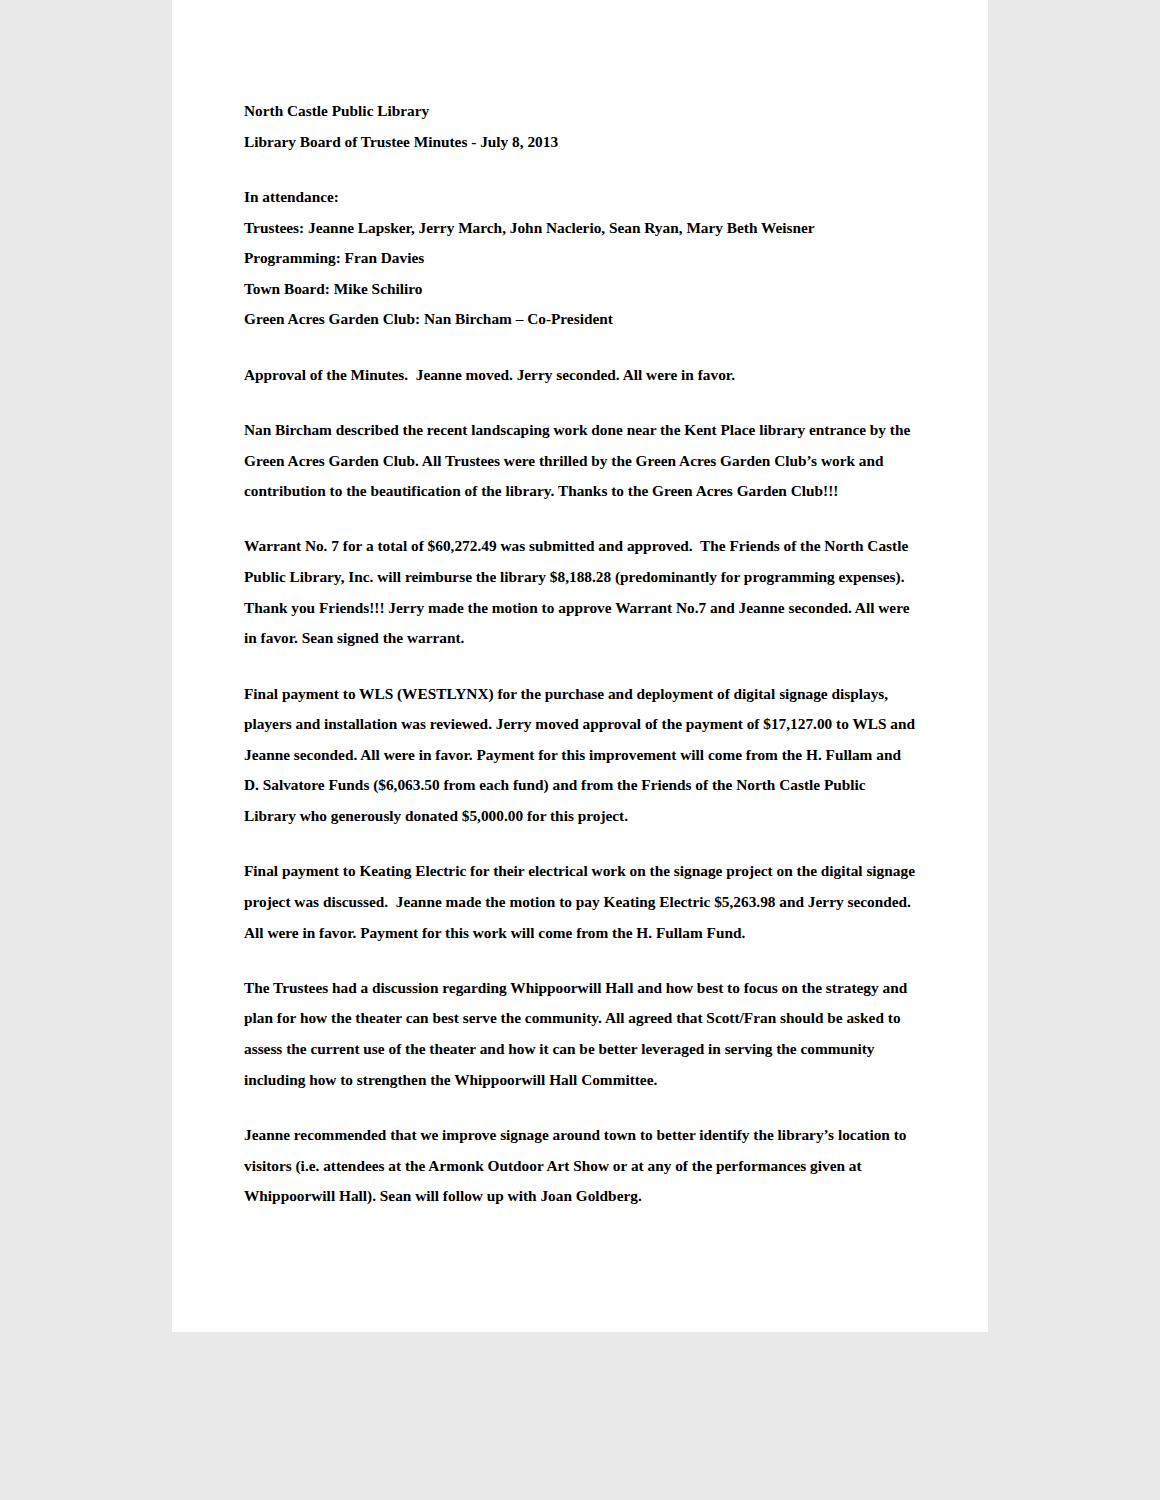North Castle Public Library
Library Board of Trustee Minutes - July 8, 2013
In attendance:
Trustees: Jeanne Lapsker, Jerry March, John Naclerio, Sean Ryan, Mary Beth Weisner
Programming: Fran Davies
Town Board: Mike Schiliro
Green Acres Garden Club: Nan Bircham – Co-President
Approval of the Minutes. Jeanne moved. Jerry seconded. All were in favor.
Nan Bircham described the recent landscaping work done near the Kent Place library entrance by the Green Acres Garden Club. All Trustees were thrilled by the Green Acres Garden Club’s work and contribution to the beautification of the library. Thanks to the Green Acres Garden Club!!!
Warrant No. 7 for a total of $60,272.49 was submitted and approved. The Friends of the North Castle Public Library, Inc. will reimburse the library $8,188.28 (predominantly for programming expenses). Thank you Friends!!! Jerry made the motion to approve Warrant No.7 and Jeanne seconded. All were in favor. Sean signed the warrant.
Final payment to WLS (WESTLYNX) for the purchase and deployment of digital signage displays, players and installation was reviewed. Jerry moved approval of the payment of $17,127.00 to WLS and Jeanne seconded. All were in favor. Payment for this improvement will come from the H. Fullam and D. Salvatore Funds ($6,063.50 from each fund) and from the Friends of the North Castle Public Library who generously donated $5,000.00 for this project.
Final payment to Keating Electric for their electrical work on the signage project on the digital signage project was discussed. Jeanne made the motion to pay Keating Electric $5,263.98 and Jerry seconded. All were in favor. Payment for this work will come from the H. Fullam Fund.
The Trustees had a discussion regarding Whippoorwill Hall and how best to focus on the strategy and plan for how the theater can best serve the community. All agreed that Scott/Fran should be asked to assess the current use of the theater and how it can be better leveraged in serving the community including how to strengthen the Whippoorwill Hall Committee.
Jeanne recommended that we improve signage around town to better identify the library’s location to visitors (i.e. attendees at the Armonk Outdoor Art Show or at any of the performances given at Whippoorwill Hall). Sean will follow up with Joan Goldberg.